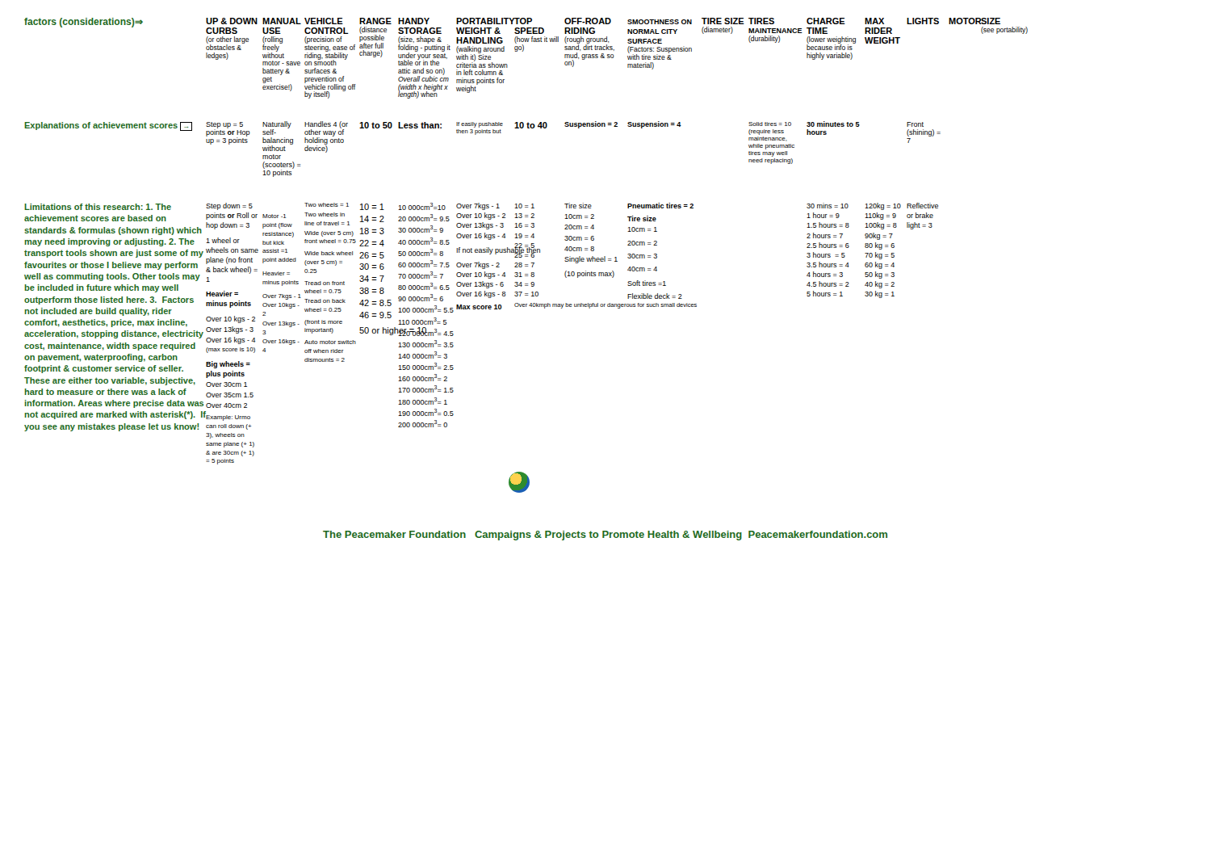factors (considerations)⇒
UP & DOWN CURBS (or other large obstacles & ledges)
MANUAL USE (rolling freely without motor - save battery & get exercise!)
VEHICLE CONTROL (precision of steering, ease of riding, stability on smooth surfaces & prevention of vehicle rolling off by itself)
RANGE (distance possible after full charge)
HANDY STORAGE (size, shape & folding - putting it under your seat, table or in the attic and so on) Overall cubic cm (width x height x length) when
PORTABILITY WEIGHT & HANDLING (walking around with it) Size criteria as shown in left column & minus points for weight
TOP SPEED (how fast it will go)
OFF-ROAD RIDING (rough ground, sand, dirt tracks, mud, grass & so on)
SMOOTHNESS ON NORMAL CITY SURFACE (Factors: Suspension with tire size & material)
TIRE SIZE (diameter)
TIRES MAINTENANCE (durability)
CHARGE TIME (lower weighting because info is highly variable)
MAX RIDER WEIGHT
LIGHTS
MOTOR
SIZE (see portability)
Explanations of achievement scores →
Step up = 5 points or Hop up = 3 points
Naturally self-balancing without motor (scooters) = 10 points
Handles 4 (or other way of holding onto device)
10 to 50
Less than:
If easily pushable then 3 points but
10 to 40
Suspension = 2
Suspension = 4
Solid tires = 10 (require less maintenance, while pneumatic tires may well need replacing)
30 minutes to 5 hours
Front (shining) = 7
Limitations of this research: 1. The achievement scores are based on standards & formulas (shown right) which may need improving or adjusting. 2. The transport tools shown are just some of my favourites or those I believe may perform well as commuting tools. Other tools may be included in future which may well outperform those listed here. 3. Factors not included are build quality, rider comfort, aesthetics, price, max incline, acceleration, stopping distance, electricity cost, maintenance, width space required on pavement, waterproofing, carbon footprint & customer service of seller. These are either too variable, subjective, hard to measure or there was a lack of information. Areas where precise data was not acquired are marked with asterisk(*). If you see any mistakes please let us know!
Step down = 5 points or Roll or hop down = 3
1 wheel or wheels on same plane (no front & back wheel) = 1
Heavier = minus points
Over 10 kgs - 2
Over 13kgs - 3
Over 16 kgs - 4
(max score is 10)
Big wheels = plus points
Over 30cm 1
Over 35cm 1.5
Over 40cm 2
Example: Urmo can roll down (+ 3), wheels on same plane (+ 1) & are 30cm (+ 1) = 5 points
Motor -1 point (flow resistance) but kick assist =1 point added
Heavier = minus points
Over 7kgs - 1
Over 10kgs - 2
Over 13kgs - 3
Over 16kgs - 4
Two wheels = 1
Two wheels in line of travel = 1
Wide (over 5 cm) front wheel = 0.75
Wide back wheel (over 5 cm) = 0.25
Tread on front wheel = 0.75
Tread on back wheel = 0.25
(front is more important)
Auto motor switch off when rider dismounts = 2
10 = 1
14 = 2
18 = 3
22 = 4
26 = 5
30 = 6
34 = 7
38 = 8
42 = 8.5
46 = 9.5
50 or higher = 10
10 000cm3=10
20 000cm3= 9.5
30 000cm3= 9
40 000cm3= 8.5
50 000cm3= 8
60 000cm3= 7.5
70 000cm3= 7
80 000cm3= 6.5
90 000cm3= 6
100 000cm3= 5.5
110 000cm3= 5
120 000cm3= 4.5
130 000cm3= 3.5
140 000cm3= 3
150 000cm3= 2.5
160 000cm3= 2
170 000cm3= 1.5
180 000cm3= 1
190 000cm3= 0.5
200 000cm3= 0
Over 7kgs - 1
Over 10 kgs - 2
Over 13kgs - 3
Over 16 kgs - 4
If not easily pushable then
Over 7kgs - 2
Over 10 kgs - 4
Over 13kgs - 6
Over 16 kgs - 8
Max score 10
10 = 1
13 = 2
16 = 3
19 = 4
22 = 5
25 = 6
28 = 7
31 = 8
34 = 9
37 = 10
Over 40kmph may be unhelpful or dangerous for such small devices
Tire size
10cm = 2
20cm = 4
30cm = 6
40cm = 8
Single wheel = 1
(10 points max)
Pneumatic tires = 2
Tire size
10cm = 1
20cm = 2
30cm = 3
40cm = 4
Soft tires =1
Flexible deck = 2
30 mins = 10
1 hour = 9
1.5 hours = 8
2 hours = 7
2.5 hours = 6
3 hours = 5
3.5 hours = 4
4 hours = 3
4.5 hours = 2
5 hours = 1
120kg = 10
110kg = 9
100kg = 8
90kg = 7
80 kg = 6
70 kg = 5
60 kg = 4
50 kg = 3
40 kg = 2
30 kg = 1
Reflective or brake light = 3
The Peacemaker Foundation Campaigns & Projects to Promote Health & Wellbeing Peacemakerfoundation.com